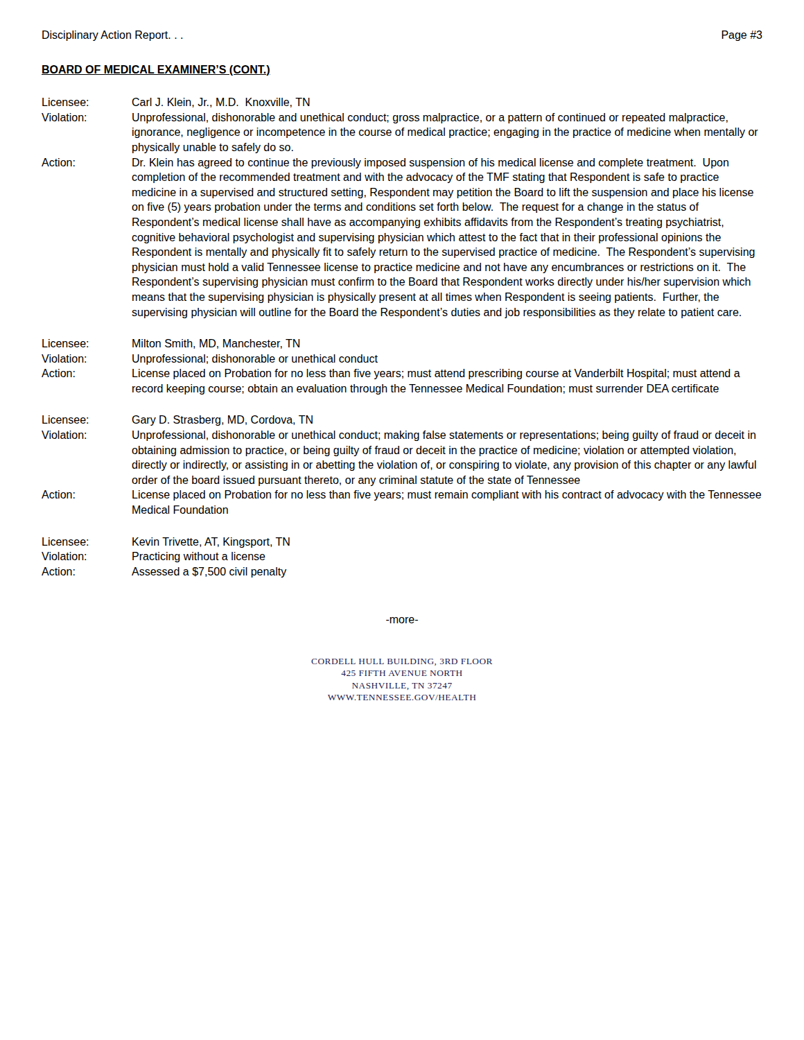Disciplinary Action Report. . . Page #3
BOARD OF MEDICAL EXAMINER’S (CONT.)
Licensee:
Carl J. Klein, Jr., M.D. Knoxville, TN
Violation:
Unprofessional, dishonorable and unethical conduct; gross malpractice, or a pattern of continued or repeated malpractice, ignorance, negligence or incompetence in the course of medical practice; engaging in the practice of medicine when mentally or physically unable to safely do so.
Action:
Dr. Klein has agreed to continue the previously imposed suspension of his medical license and complete treatment. Upon completion of the recommended treatment and with the advocacy of the TMF stating that Respondent is safe to practice medicine in a supervised and structured setting, Respondent may petition the Board to lift the suspension and place his license on five (5) years probation under the terms and conditions set forth below. The request for a change in the status of Respondent’s medical license shall have as accompanying exhibits affidavits from the Respondent’s treating psychiatrist, cognitive behavioral psychologist and supervising physician which attest to the fact that in their professional opinions the Respondent is mentally and physically fit to safely return to the supervised practice of medicine. The Respondent’s supervising physician must hold a valid Tennessee license to practice medicine and not have any encumbrances or restrictions on it. The Respondent’s supervising physician must confirm to the Board that Respondent works directly under his/her supervision which means that the supervising physician is physically present at all times when Respondent is seeing patients. Further, the supervising physician will outline for the Board the Respondent’s duties and job responsibilities as they relate to patient care.
Licensee:
Milton Smith, MD, Manchester, TN
Violation:
Unprofessional; dishonorable or unethical conduct
Action:
License placed on Probation for no less than five years; must attend prescribing course at Vanderbilt Hospital; must attend a record keeping course; obtain an evaluation through the Tennessee Medical Foundation; must surrender DEA certificate
Licensee:
Gary D. Strasberg, MD, Cordova, TN
Violation:
Unprofessional, dishonorable or unethical conduct; making false statements or representations; being guilty of fraud or deceit in obtaining admission to practice, or being guilty of fraud or deceit in the practice of medicine; violation or attempted violation, directly or indirectly, or assisting in or abetting the violation of, or conspiring to violate, any provision of this chapter or any lawful order of the board issued pursuant thereto, or any criminal statute of the state of Tennessee
Action:
License placed on Probation for no less than five years; must remain compliant with his contract of advocacy with the Tennessee Medical Foundation
Licensee:
Kevin Trivette, AT, Kingsport, TN
Violation:
Practicing without a license
Action:
Assessed a $7,500 civil penalty
-more-
Cordell Hull Building, 3rd Floor
425 Fifth Avenue North
Nashville, TN 37247
www.tennessee.gov/health